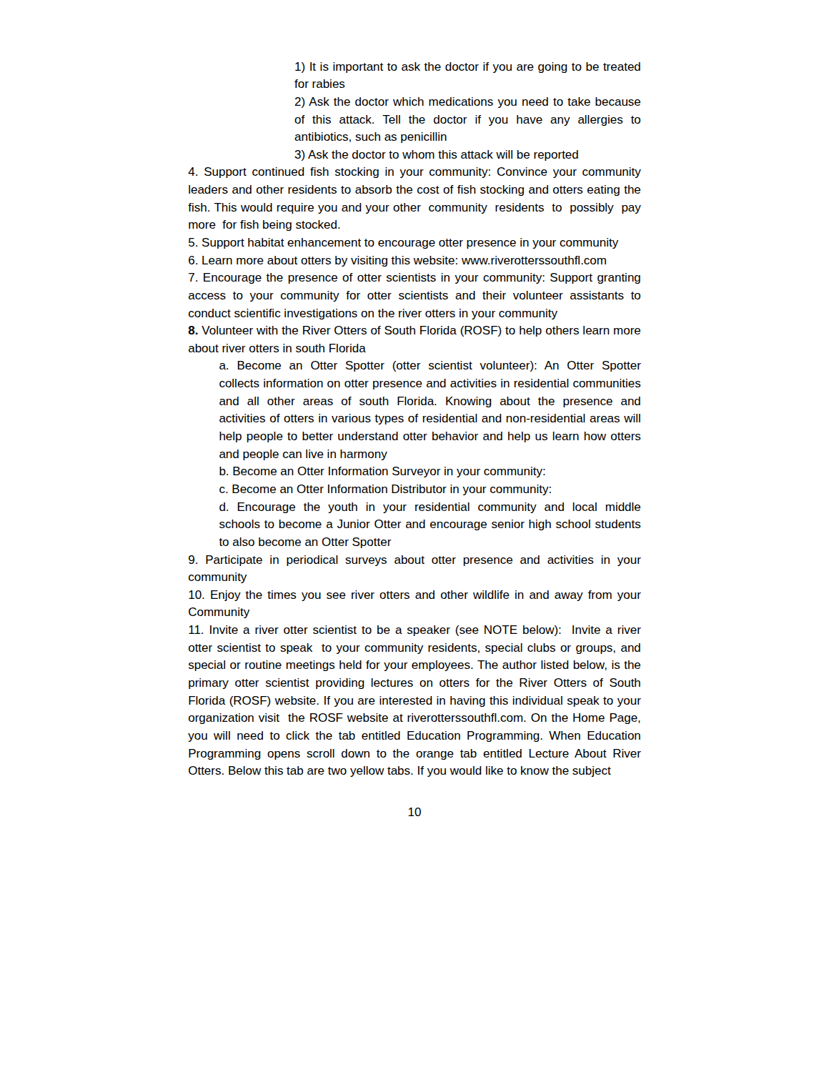1) It is important to ask the doctor if you are going to be treated for rabies
2) Ask the doctor which medications you need to take because of this attack. Tell the doctor if you have any allergies to antibiotics, such as penicillin
3) Ask the doctor to whom this attack will be reported
4. Support continued fish stocking in your community: Convince your community leaders and other residents to absorb the cost of fish stocking and otters eating the fish. This would require you and your other community residents to possibly pay more for fish being stocked.
5. Support habitat enhancement to encourage otter presence in your community
6. Learn more about otters by visiting this website: www.riverotterssouthfl.com
7. Encourage the presence of otter scientists in your community: Support granting access to your community for otter scientists and their volunteer assistants to conduct scientific investigations on the river otters in your community
8. Volunteer with the River Otters of South Florida (ROSF) to help others learn more about river otters in south Florida
a. Become an Otter Spotter (otter scientist volunteer): An Otter Spotter collects information on otter presence and activities in residential communities and all other areas of south Florida. Knowing about the presence and activities of otters in various types of residential and non-residential areas will help people to better understand otter behavior and help us learn how otters and people can live in harmony
b. Become an Otter Information Surveyor in your community:
c. Become an Otter Information Distributor in your community:
d. Encourage the youth in your residential community and local middle schools to become a Junior Otter and encourage senior high school students to also become an Otter Spotter
9. Participate in periodical surveys about otter presence and activities in your community
10. Enjoy the times you see river otters and other wildlife in and away from your Community
11. Invite a river otter scientist to be a speaker (see NOTE below): Invite a river otter scientist to speak to your community residents, special clubs or groups, and special or routine meetings held for your employees. The author listed below, is the primary otter scientist providing lectures on otters for the River Otters of South Florida (ROSF) website. If you are interested in having this individual speak to your organization visit the ROSF website at riverotterssouthfl.com. On the Home Page, you will need to click the tab entitled Education Programming. When Education Programming opens scroll down to the orange tab entitled Lecture About River Otters. Below this tab are two yellow tabs. If you would like to know the subject
10